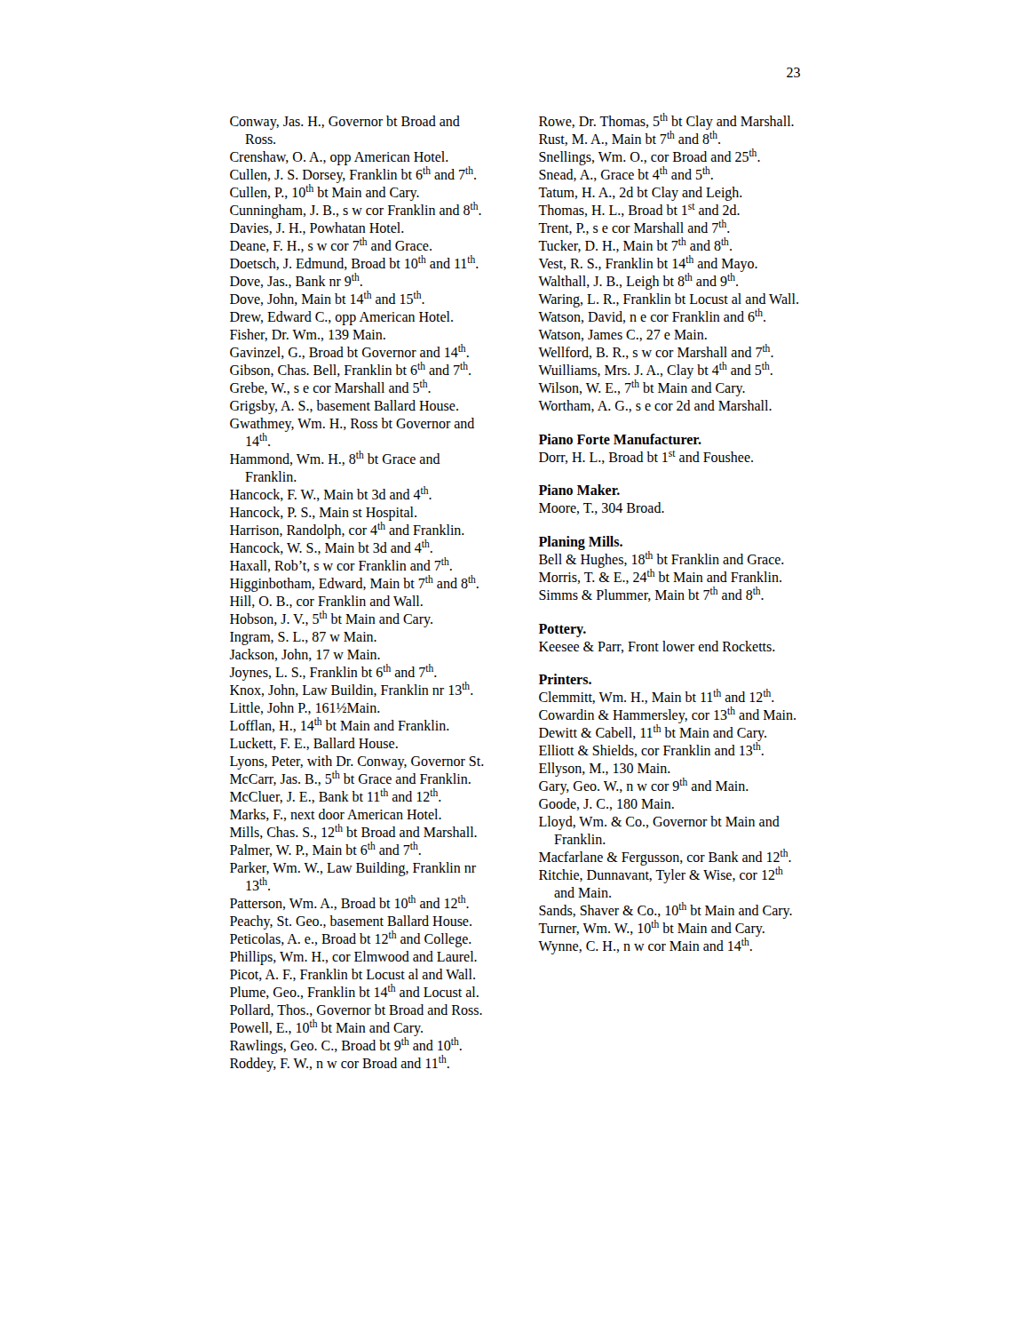23
Conway, Jas. H., Governor bt Broad and Ross.
Crenshaw, O. A., opp American Hotel.
Cullen, J. S. Dorsey, Franklin bt 6th and 7th.
Cullen, P., 10th bt Main and Cary.
Cunningham, J. B., s w cor Franklin and 8th.
Davies, J. H., Powhatan Hotel.
Deane, F. H., s w cor 7th and Grace.
Doetsch, J. Edmund, Broad bt 10th and 11th.
Dove, Jas., Bank nr 9th.
Dove, John, Main bt 14th and 15th.
Drew, Edward C., opp American Hotel.
Fisher, Dr. Wm., 139 Main.
Gavinzel, G., Broad bt Governor and 14th.
Gibson, Chas. Bell, Franklin bt 6th and 7th.
Grebe, W., s e cor Marshall and 5th.
Grigsby, A. S., basement Ballard House.
Gwathmey, Wm. H., Ross bt Governor and 14th.
Hammond, Wm. H., 8th bt Grace and Franklin.
Hancock, F. W., Main bt 3d and 4th.
Hancock, P. S., Main st Hospital.
Harrison, Randolph, cor 4th and Franklin.
Hancock, W. S., Main bt 3d and 4th.
Haxall, Rob’t, s w cor Franklin and 7th.
Higginbotham, Edward, Main bt 7th and 8th.
Hill, O. B., cor Franklin and Wall.
Hobson, J. V., 5th bt Main and Cary.
Ingram, S. L., 87 w Main.
Jackson, John, 17 w Main.
Joynes, L. S., Franklin bt 6th and 7th.
Knox, John, Law Buildin, Franklin nr 13th.
Little, John P., 161½Main.
Lofflan, H., 14th bt Main and Franklin.
Luckett, F. E., Ballard House.
Lyons, Peter, with Dr. Conway, Governor St.
McCarr, Jas. B., 5th bt Grace and Franklin.
McCluer, J. E., Bank bt 11th and 12th.
Marks, F., next door American Hotel.
Mills, Chas. S., 12th bt Broad and Marshall.
Palmer, W. P., Main bt 6th and 7th.
Parker, Wm. W., Law Building, Franklin nr 13th.
Patterson, Wm. A., Broad bt 10th and 12th.
Peachy, St. Geo., basement Ballard House.
Peticolas, A. e., Broad bt 12th and College.
Phillips, Wm. H., cor Elmwood and Laurel.
Picot, A. F., Franklin bt Locust al and Wall.
Plume, Geo., Franklin bt 14th and Locust al.
Pollard, Thos., Governor bt Broad and Ross.
Powell, E., 10th bt Main and Cary.
Rawlings, Geo. C., Broad bt 9th and 10th.
Roddey, F. W., n w cor Broad and 11th.
Rowe, Dr. Thomas, 5th bt Clay and Marshall.
Rust, M. A., Main bt 7th and 8th.
Snellings, Wm. O., cor Broad and 25th.
Snead, A., Grace bt 4th and 5th.
Tatum, H. A., 2d bt Clay and Leigh.
Thomas, H. L., Broad bt 1st and 2d.
Trent, P., s e cor Marshall and 7th.
Tucker, D. H., Main bt 7th and 8th.
Vest, R. S., Franklin bt 14th and Mayo.
Walthall, J. B., Leigh bt 8th and 9th.
Waring, L. R., Franklin bt Locust al and Wall.
Watson, David, n e cor Franklin and 6th.
Watson, James C., 27 e Main.
Wellford, B. R., s w cor Marshall and 7th.
Wuilliams, Mrs. J. A., Clay bt 4th and 5th.
Wilson, W. E., 7th bt Main and Cary.
Wortham, A. G., s e cor 2d and Marshall.
Piano Forte Manufacturer.
Dorr, H. L., Broad bt 1st and Foushee.
Piano Maker.
Moore, T., 304 Broad.
Planing Mills.
Bell & Hughes, 18th bt Franklin and Grace.
Morris, T. & E., 24th bt Main and Franklin.
Simms & Plummer, Main bt 7th and 8th.
Pottery.
Keesee & Parr, Front lower end Rocketts.
Printers.
Clemmitt, Wm. H., Main bt 11th and 12th.
Cowardin & Hammersley, cor 13th and Main.
Dewitt & Cabell, 11th bt Main and Cary.
Elliott & Shields, cor Franklin and 13th.
Ellyson, M., 130 Main.
Gary, Geo. W., n w cor 9th and Main.
Goode, J. C., 180 Main.
Lloyd, Wm. & Co., Governor bt Main and Franklin.
Macfarlane & Fergusson, cor Bank and 12th.
Ritchie, Dunnavant, Tyler & Wise, cor 12th and Main.
Sands, Shaver & Co., 10th bt Main and Cary.
Turner, Wm. W., 10th bt Main and Cary.
Wynne, C. H., n w cor Main and 14th.